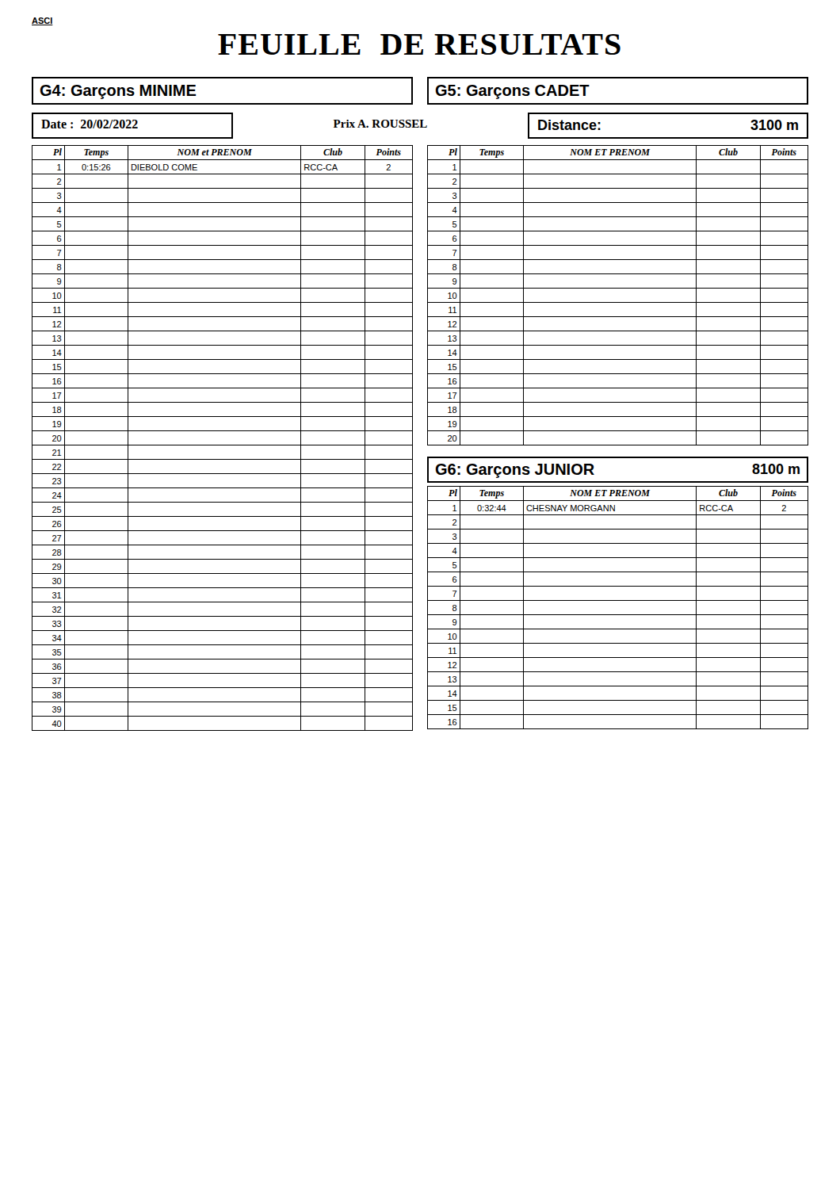ASCI
FEUILLE DE RESULTATS
G4: Garçons MINIME
G5: Garçons CADET
Date : 20/02/2022
Prix A. ROUSSEL
Distance: 3100 m
| Pl | Temps | NOM et PRENOM | Club | Points |
| --- | --- | --- | --- | --- |
| 1 | 0:15:26 | DIEBOLD COME | RCC-CA | 2 |
| 2 | | | | |
| 3 | | | | |
| 4 | | | | |
| 5 | | | | |
| 6 | | | | |
| 7 | | | | |
| 8 | | | | |
| 9 | | | | |
| 10 | | | | |
| 11 | | | | |
| 12 | | | | |
| 13 | | | | |
| 14 | | | | |
| 15 | | | | |
| 16 | | | | |
| 17 | | | | |
| 18 | | | | |
| 19 | | | | |
| 20 | | | | |
| 21 | | | | |
| 22 | | | | |
| 23 | | | | |
| 24 | | | | |
| 25 | | | | |
| 26 | | | | |
| 27 | | | | |
| 28 | | | | |
| 29 | | | | |
| 30 | | | | |
| 31 | | | | |
| 32 | | | | |
| 33 | | | | |
| 34 | | | | |
| 35 | | | | |
| 36 | | | | |
| 37 | | | | |
| 38 | | | | |
| 39 | | | | |
| 40 | | | | |
| Pl | Temps | NOM ET PRENOM | Club | Points |
| --- | --- | --- | --- | --- |
| 1 | | | | |
| 2 | | | | |
| 3 | | | | |
| 4 | | | | |
| 5 | | | | |
| 6 | | | | |
| 7 | | | | |
| 8 | | | | |
| 9 | | | | |
| 10 | | | | |
| 11 | | | | |
| 12 | | | | |
| 13 | | | | |
| 14 | | | | |
| 15 | | | | |
| 16 | | | | |
| 17 | | | | |
| 18 | | | | |
| 19 | | | | |
| 20 | | | | |
G6: Garçons JUNIOR 8100 m
| Pl | Temps | NOM ET PRENOM | Club | Points |
| --- | --- | --- | --- | --- |
| 1 | 0:32:44 | CHESNAY MORGANN | RCC-CA | 2 |
| 2 | | | | |
| 3 | | | | |
| 4 | | | | |
| 5 | | | | |
| 6 | | | | |
| 7 | | | | |
| 8 | | | | |
| 9 | | | | |
| 10 | | | | |
| 11 | | | | |
| 12 | | | | |
| 13 | | | | |
| 14 | | | | |
| 15 | | | | |
| 16 | | | | |